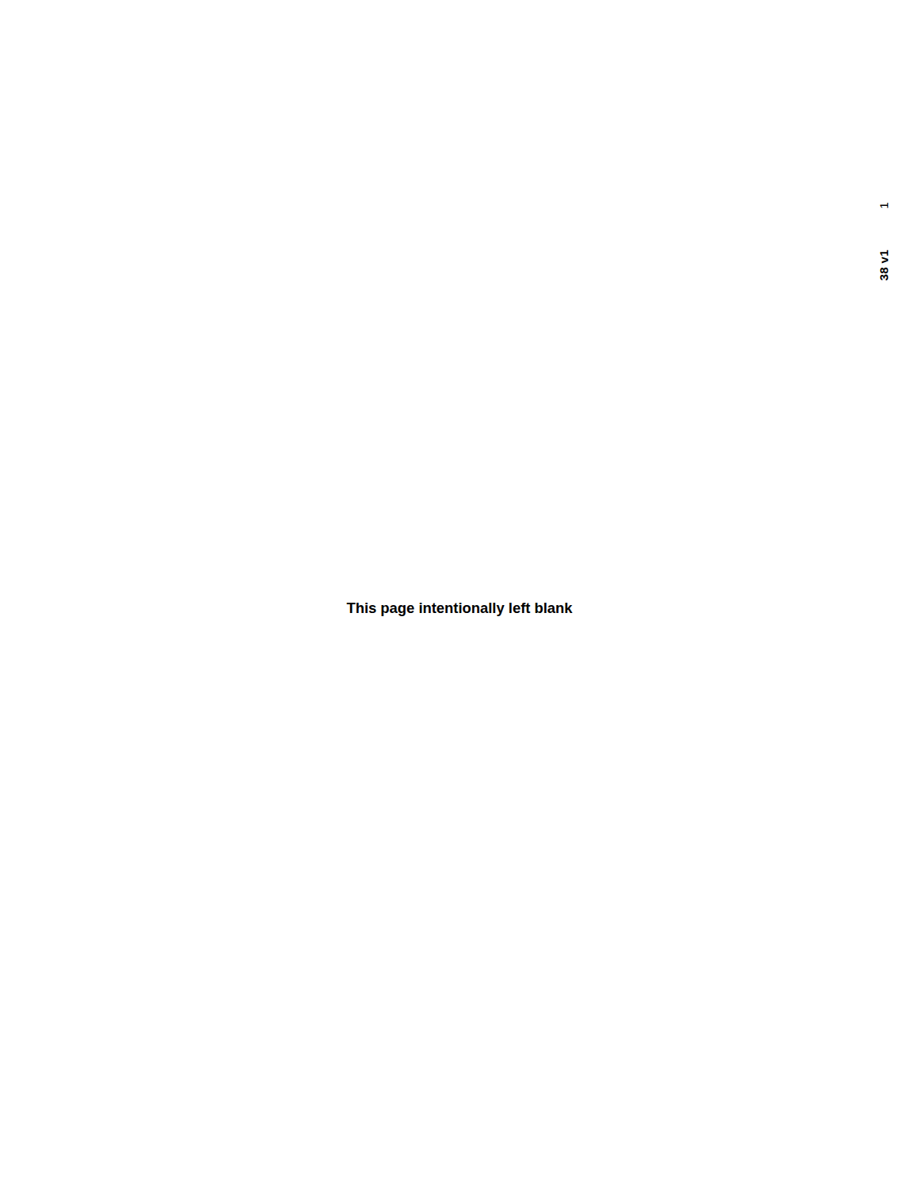1 38 v1
This page intentionally left blank